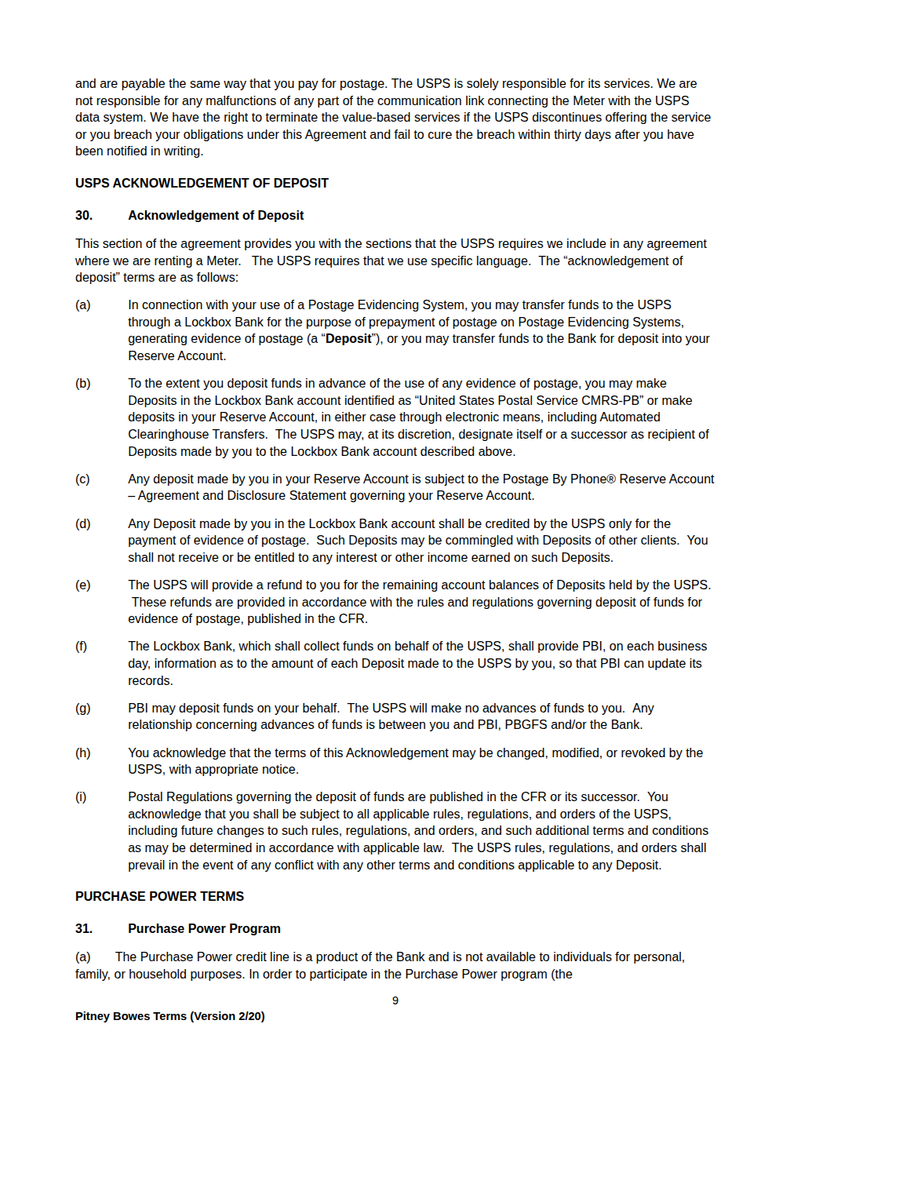and are payable the same way that you pay for postage. The USPS is solely responsible for its services. We are not responsible for any malfunctions of any part of the communication link connecting the Meter with the USPS data system. We have the right to terminate the value-based services if the USPS discontinues offering the service or you breach your obligations under this Agreement and fail to cure the breach within thirty days after you have been notified in writing.
USPS ACKNOWLEDGEMENT OF DEPOSIT
30. Acknowledgement of Deposit
This section of the agreement provides you with the sections that the USPS requires we include in any agreement where we are renting a Meter. The USPS requires that we use specific language. The “acknowledgement of deposit” terms are as follows:
(a) In connection with your use of a Postage Evidencing System, you may transfer funds to the USPS through a Lockbox Bank for the purpose of prepayment of postage on Postage Evidencing Systems, generating evidence of postage (a “Deposit”), or you may transfer funds to the Bank for deposit into your Reserve Account.
(b) To the extent you deposit funds in advance of the use of any evidence of postage, you may make Deposits in the Lockbox Bank account identified as “United States Postal Service CMRS-PB” or make deposits in your Reserve Account, in either case through electronic means, including Automated Clearinghouse Transfers. The USPS may, at its discretion, designate itself or a successor as recipient of Deposits made by you to the Lockbox Bank account described above.
(c) Any deposit made by you in your Reserve Account is subject to the Postage By Phone® Reserve Account – Agreement and Disclosure Statement governing your Reserve Account.
(d) Any Deposit made by you in the Lockbox Bank account shall be credited by the USPS only for the payment of evidence of postage. Such Deposits may be commingled with Deposits of other clients. You shall not receive or be entitled to any interest or other income earned on such Deposits.
(e) The USPS will provide a refund to you for the remaining account balances of Deposits held by the USPS. These refunds are provided in accordance with the rules and regulations governing deposit of funds for evidence of postage, published in the CFR.
(f) The Lockbox Bank, which shall collect funds on behalf of the USPS, shall provide PBI, on each business day, information as to the amount of each Deposit made to the USPS by you, so that PBI can update its records.
(g) PBI may deposit funds on your behalf. The USPS will make no advances of funds to you. Any relationship concerning advances of funds is between you and PBI, PBGFS and/or the Bank.
(h) You acknowledge that the terms of this Acknowledgement may be changed, modified, or revoked by the USPS, with appropriate notice.
(i) Postal Regulations governing the deposit of funds are published in the CFR or its successor. You acknowledge that you shall be subject to all applicable rules, regulations, and orders of the USPS, including future changes to such rules, regulations, and orders, and such additional terms and conditions as may be determined in accordance with applicable law. The USPS rules, regulations, and orders shall prevail in the event of any conflict with any other terms and conditions applicable to any Deposit.
PURCHASE POWER TERMS
31. Purchase Power Program
(a) The Purchase Power credit line is a product of the Bank and is not available to individuals for personal, family, or household purposes. In order to participate in the Purchase Power program (the
9
Pitney Bowes Terms (Version 2/20)